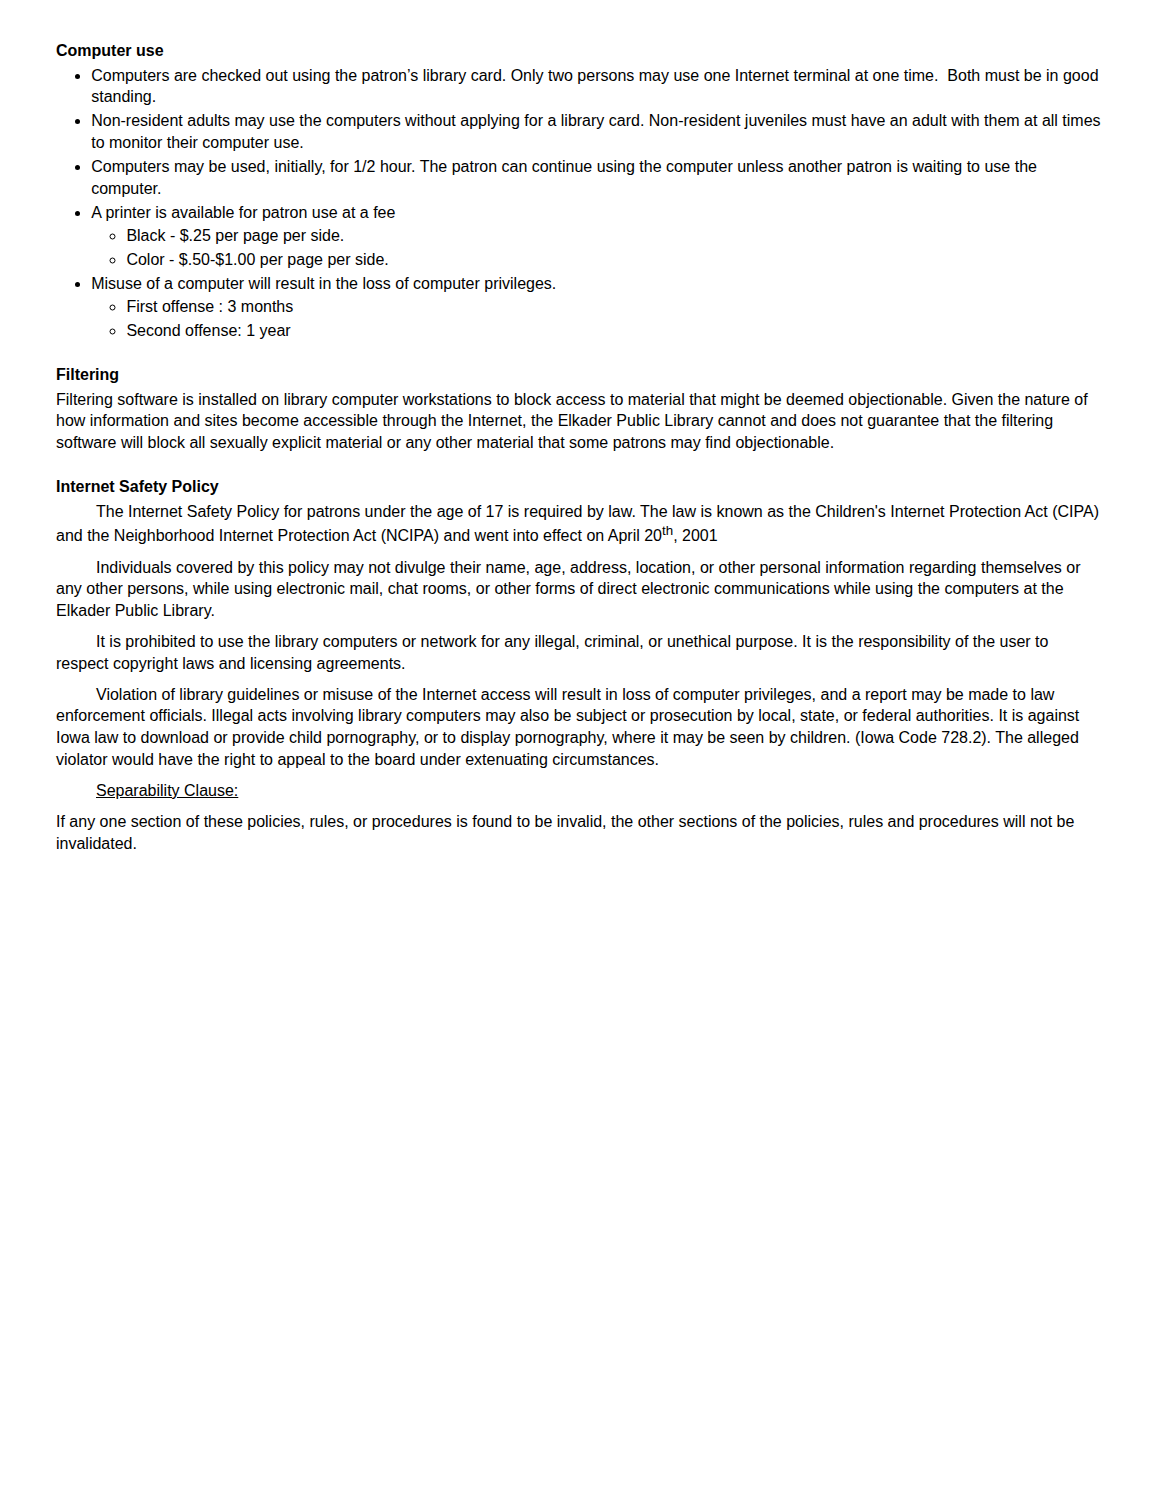Computer use
Computers are checked out using the patron’s library card. Only two persons may use one Internet terminal at one time. Both must be in good standing.
Non-resident adults may use the computers without applying for a library card. Non-resident juveniles must have an adult with them at all times to monitor their computer use.
Computers may be used, initially, for 1/2 hour. The patron can continue using the computer unless another patron is waiting to use the computer.
A printer is available for patron use at a fee
Black - $.25 per page per side.
Color - $.50-$1.00 per page per side.
Misuse of a computer will result in the loss of computer privileges.
First offense : 3 months
Second offense: 1 year
Filtering
Filtering software is installed on library computer workstations to block access to material that might be deemed objectionable. Given the nature of how information and sites become accessible through the Internet, the Elkader Public Library cannot and does not guarantee that the filtering software will block all sexually explicit material or any other material that some patrons may find objectionable.
Internet Safety Policy
The Internet Safety Policy for patrons under the age of 17 is required by law. The law is known as the Children's Internet Protection Act (CIPA) and the Neighborhood Internet Protection Act (NCIPA) and went into effect on April 20th, 2001
Individuals covered by this policy may not divulge their name, age, address, location, or other personal information regarding themselves or any other persons, while using electronic mail, chat rooms, or other forms of direct electronic communications while using the computers at the Elkader Public Library.
It is prohibited to use the library computers or network for any illegal, criminal, or unethical purpose. It is the responsibility of the user to respect copyright laws and licensing agreements.
Violation of library guidelines or misuse of the Internet access will result in loss of computer privileges, and a report may be made to law enforcement officials. Illegal acts involving library computers may also be subject or prosecution by local, state, or federal authorities. It is against Iowa law to download or provide child pornography, or to display pornography, where it may be seen by children. (Iowa Code 728.2). The alleged violator would have the right to appeal to the board under extenuating circumstances.
Separability Clause:
If any one section of these policies, rules, or procedures is found to be invalid, the other sections of the policies, rules and procedures will not be invalidated.